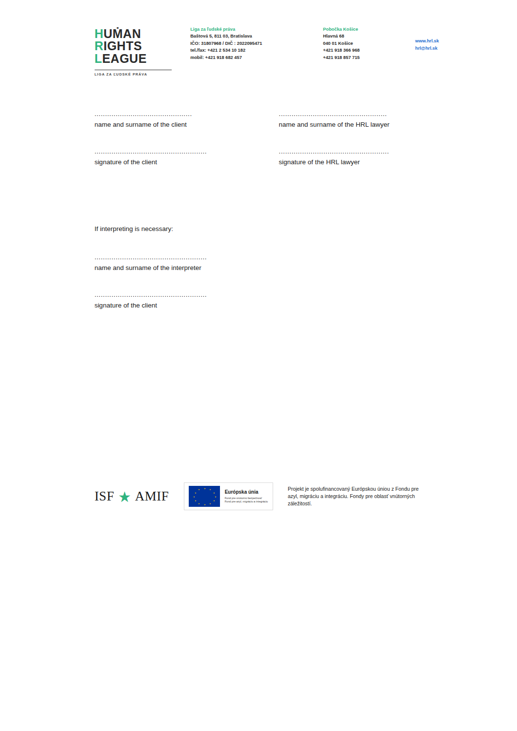HUṀAN
RIGHTS
LEAGUE
LIGA ZA ĽUDSKÉ PRÁVA
Liga za ľudské práva
Baštová 5, 811 03, Bratislava
IČO: 31807968 / DIČ : 2022095471
tel./fax: +421 2 534 10 182
mobil: +421 918 682 457
Pobočka Košice
Hlavná 68
040 01 Košice
+421 918 366 968
+421 918 857 715
www.hrl.sk hrl@hrl.sk
..............................................
name and surname of the client
...................................................
name and surname of the HRL lawyer
.....................................................
signature of the client
....................................................
signature of the HRL lawyer
If interpreting is necessary:
.....................................................
name and surname of the interpreter
.....................................................
signature of the client
ISF★AMIF
★ ★ ★ ★ ★ ★ ★ ★ ★ ★ ★ ★
Európska únia
Fond pre vnútornú bezpečnosť
Fond pre azyl, migráciu a integráciu
Projekt je spolufinancovaný Európskou úniou z Fondu pre azyl, migráciu a integráciu. Fondy pre oblasť vnútorných záležitostí.